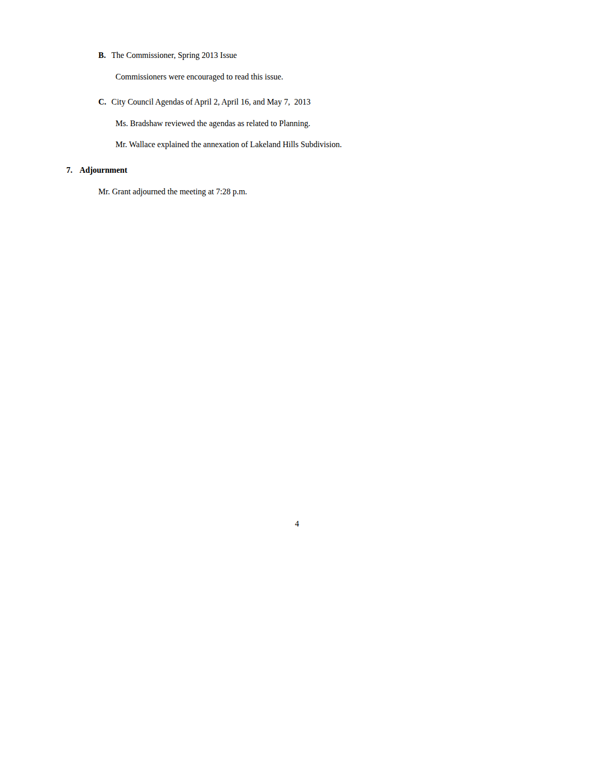B. The Commissioner, Spring 2013 Issue
Commissioners were encouraged to read this issue.
C. City Council Agendas of April 2, April 16, and May 7, 2013
Ms. Bradshaw reviewed the agendas as related to Planning.
Mr. Wallace explained the annexation of Lakeland Hills Subdivision.
7. Adjournment
Mr. Grant adjourned the meeting at 7:28 p.m.
4